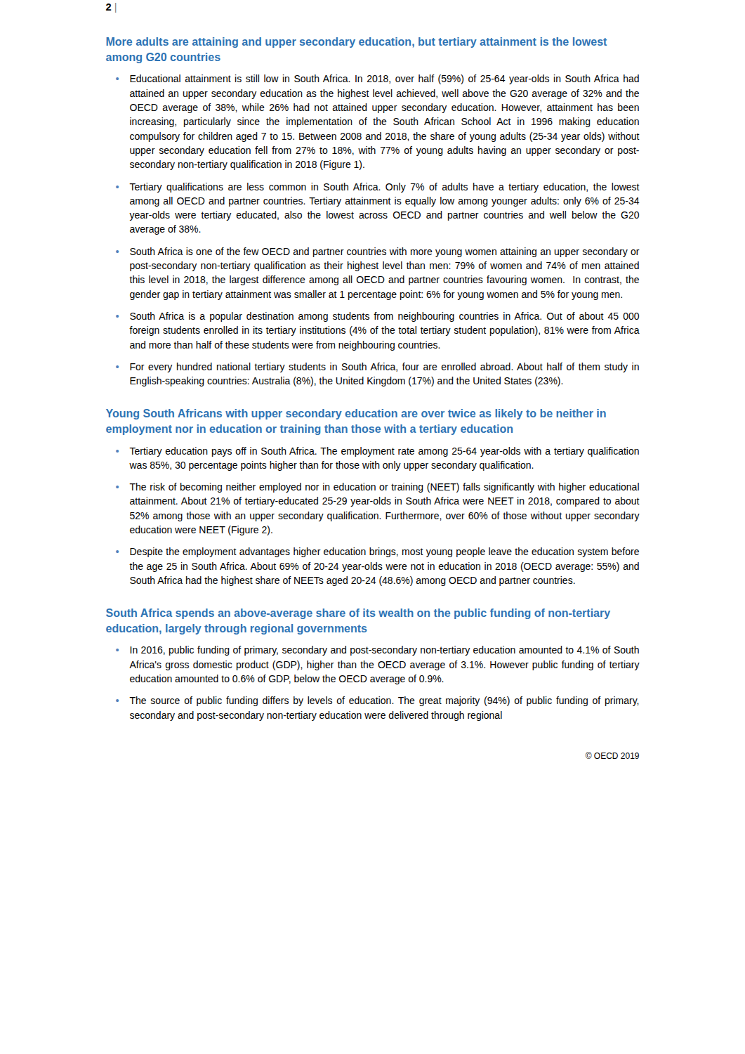2|
More adults are attaining and upper secondary education, but tertiary attainment is the lowest among G20 countries
Educational attainment is still low in South Africa. In 2018, over half (59%) of 25-64 year-olds in South Africa had attained an upper secondary education as the highest level achieved, well above the G20 average of 32% and the OECD average of 38%, while 26% had not attained upper secondary education. However, attainment has been increasing, particularly since the implementation of the South African School Act in 1996 making education compulsory for children aged 7 to 15. Between 2008 and 2018, the share of young adults (25-34 year olds) without upper secondary education fell from 27% to 18%, with 77% of young adults having an upper secondary or post-secondary non-tertiary qualification in 2018 (Figure 1).
Tertiary qualifications are less common in South Africa. Only 7% of adults have a tertiary education, the lowest among all OECD and partner countries. Tertiary attainment is equally low among younger adults: only 6% of 25-34 year-olds were tertiary educated, also the lowest across OECD and partner countries and well below the G20 average of 38%.
South Africa is one of the few OECD and partner countries with more young women attaining an upper secondary or post-secondary non-tertiary qualification as their highest level than men: 79% of women and 74% of men attained this level in 2018, the largest difference among all OECD and partner countries favouring women. In contrast, the gender gap in tertiary attainment was smaller at 1 percentage point: 6% for young women and 5% for young men.
South Africa is a popular destination among students from neighbouring countries in Africa. Out of about 45 000 foreign students enrolled in its tertiary institutions (4% of the total tertiary student population), 81% were from Africa and more than half of these students were from neighbouring countries.
For every hundred national tertiary students in South Africa, four are enrolled abroad. About half of them study in English-speaking countries: Australia (8%), the United Kingdom (17%) and the United States (23%).
Young South Africans with upper secondary education are over twice as likely to be neither in employment nor in education or training than those with a tertiary education
Tertiary education pays off in South Africa. The employment rate among 25-64 year-olds with a tertiary qualification was 85%, 30 percentage points higher than for those with only upper secondary qualification.
The risk of becoming neither employed nor in education or training (NEET) falls significantly with higher educational attainment. About 21% of tertiary-educated 25-29 year-olds in South Africa were NEET in 2018, compared to about 52% among those with an upper secondary qualification. Furthermore, over 60% of those without upper secondary education were NEET (Figure 2).
Despite the employment advantages higher education brings, most young people leave the education system before the age 25 in South Africa. About 69% of 20-24 year-olds were not in education in 2018 (OECD average: 55%) and South Africa had the highest share of NEETs aged 20-24 (48.6%) among OECD and partner countries.
South Africa spends an above-average share of its wealth on the public funding of non-tertiary education, largely through regional governments
In 2016, public funding of primary, secondary and post-secondary non-tertiary education amounted to 4.1% of South Africa's gross domestic product (GDP), higher than the OECD average of 3.1%. However public funding of tertiary education amounted to 0.6% of GDP, below the OECD average of 0.9%.
The source of public funding differs by levels of education. The great majority (94%) of public funding of primary, secondary and post-secondary non-tertiary education were delivered through regional
© OECD 2019